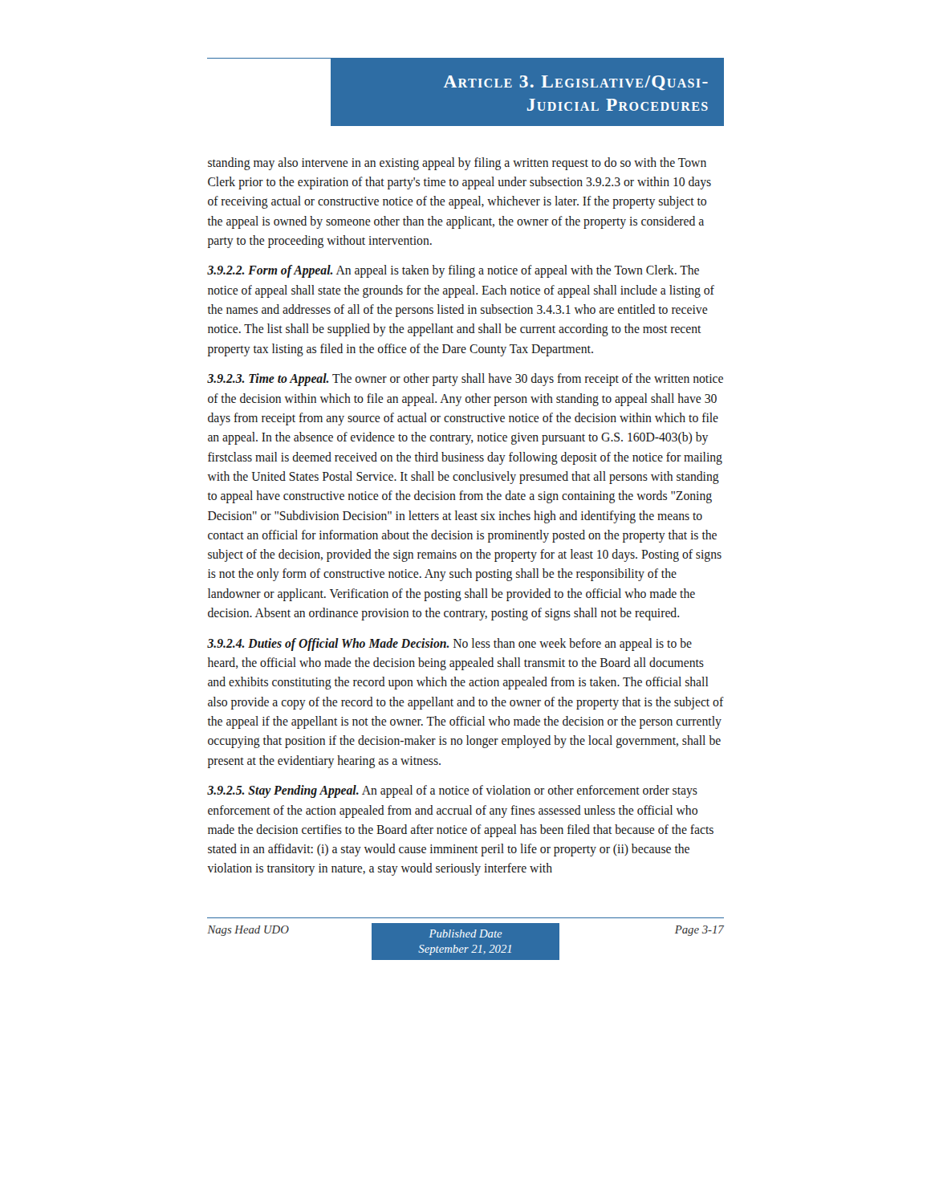Article 3. Legislative/Quasi- Judicial Procedures
standing may also intervene in an existing appeal by filing a written request to do so with the Town Clerk prior to the expiration of that party's time to appeal under subsection 3.9.2.3 or within 10 days of receiving actual or constructive notice of the appeal, whichever is later. If the property subject to the appeal is owned by someone other than the applicant, the owner of the property is considered a party to the proceeding without intervention.
3.9.2.2. Form of Appeal. An appeal is taken by filing a notice of appeal with the Town Clerk. The notice of appeal shall state the grounds for the appeal. Each notice of appeal shall include a listing of the names and addresses of all of the persons listed in subsection 3.4.3.1 who are entitled to receive notice. The list shall be supplied by the appellant and shall be current according to the most recent property tax listing as filed in the office of the Dare County Tax Department.
3.9.2.3. Time to Appeal. The owner or other party shall have 30 days from receipt of the written notice of the decision within which to file an appeal. Any other person with standing to appeal shall have 30 days from receipt from any source of actual or constructive notice of the decision within which to file an appeal. In the absence of evidence to the contrary, notice given pursuant to G.S. 160D-403(b) by firstclass mail is deemed received on the third business day following deposit of the notice for mailing with the United States Postal Service. It shall be conclusively presumed that all persons with standing to appeal have constructive notice of the decision from the date a sign containing the words "Zoning Decision" or "Subdivision Decision" in letters at least six inches high and identifying the means to contact an official for information about the decision is prominently posted on the property that is the subject of the decision, provided the sign remains on the property for at least 10 days. Posting of signs is not the only form of constructive notice. Any such posting shall be the responsibility of the landowner or applicant. Verification of the posting shall be provided to the official who made the decision. Absent an ordinance provision to the contrary, posting of signs shall not be required.
3.9.2.4. Duties of Official Who Made Decision. No less than one week before an appeal is to be heard, the official who made the decision being appealed shall transmit to the Board all documents and exhibits constituting the record upon which the action appealed from is taken. The official shall also provide a copy of the record to the appellant and to the owner of the property that is the subject of the appeal if the appellant is not the owner. The official who made the decision or the person currently occupying that position if the decision-maker is no longer employed by the local government, shall be present at the evidentiary hearing as a witness.
3.9.2.5. Stay Pending Appeal. An appeal of a notice of violation or other enforcement order stays enforcement of the action appealed from and accrual of any fines assessed unless the official who made the decision certifies to the Board after notice of appeal has been filed that because of the facts stated in an affidavit: (i) a stay would cause imminent peril to life or property or (ii) because the violation is transitory in nature, a stay would seriously interfere with
Nags Head UDO
Published Date September 21, 2021
Page 3-17